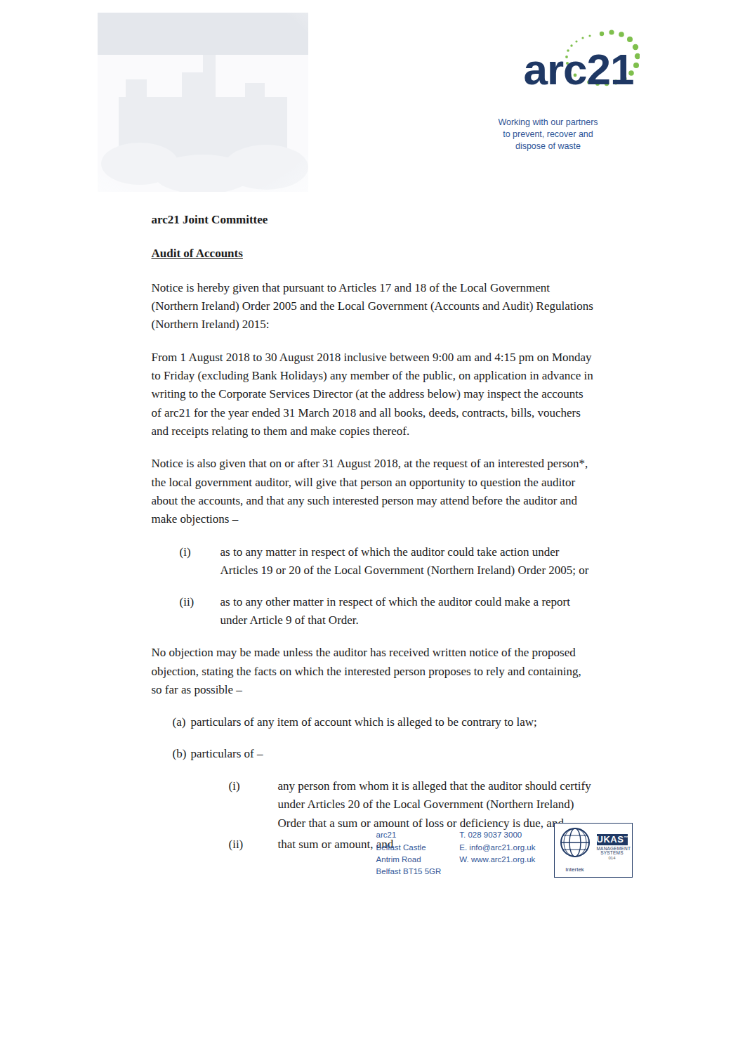arc21
Working with our partners
to prevent, recover and
dispose of waste
arc21 Joint Committee
Audit of Accounts
Notice is hereby given that pursuant to Articles 17 and 18 of the Local Government (Northern Ireland) Order 2005 and the Local Government (Accounts and Audit) Regulations (Northern Ireland) 2015:
From 1 August 2018 to 30 August 2018 inclusive between 9:00 am and 4:15 pm on Monday to Friday (excluding Bank Holidays) any member of the public, on application in advance in writing to the Corporate Services Director (at the address below) may inspect the accounts of arc21 for the year ended 31 March 2018 and all books, deeds, contracts, bills, vouchers and receipts relating to them and make copies thereof.
Notice is also given that on or after 31 August 2018, at the request of an interested person*, the local government auditor, will give that person an opportunity to question the auditor about the accounts, and that any such interested person may attend before the auditor and make objections –
(i) as to any matter in respect of which the auditor could take action under Articles 19 or 20 of the Local Government (Northern Ireland) Order 2005; or
(ii) as to any other matter in respect of which the auditor could make a report under Article 9 of that Order.
No objection may be made unless the auditor has received written notice of the proposed objection, stating the facts on which the interested person proposes to rely and containing, so far as possible –
(a) particulars of any item of account which is alleged to be contrary to law;
(b) particulars of –
(i) any person from whom it is alleged that the auditor should certify under Articles 20 of the Local Government (Northern Ireland) Order that a sum or amount of loss or deficiency is due, and
(ii) that sum or amount, and
arc21
Belfast Castle
Antrim Road
Belfast BT15 5GR
T. 028 9037 3000
E. info@arc21.org.uk
W. www.arc21.org.uk
Intertek
UKAS™
MANAGEMENT
SYSTEMS
014